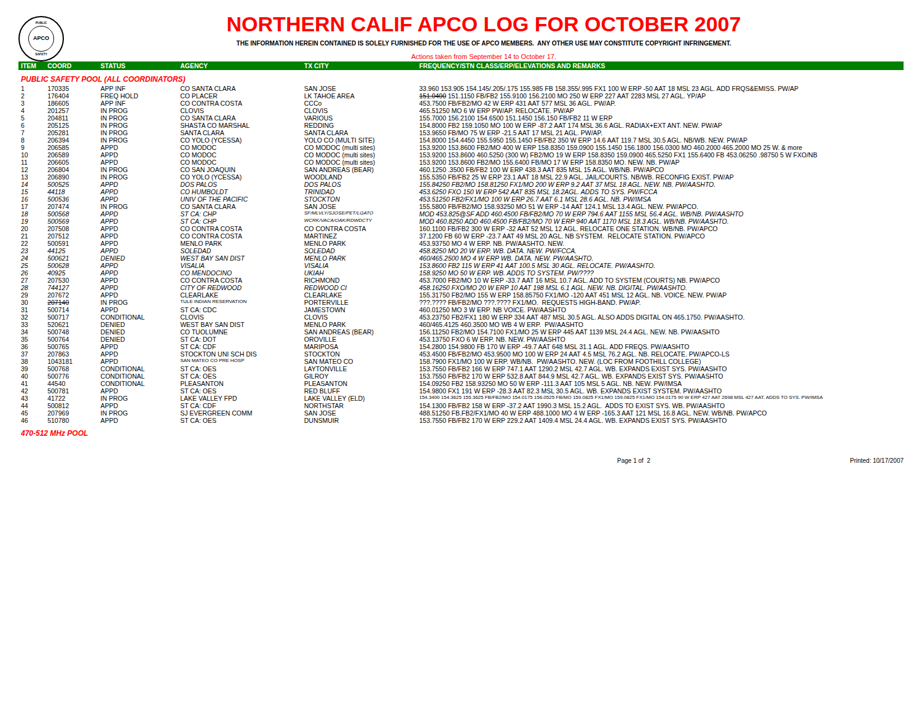PUBLIC
APCO
SAFETY
NORTHERN CALIF APCO LOG FOR OCTOBER 2007
THE INFORMATION HEREIN CONTAINED IS SOLELY FURNISHED FOR THE USE OF APCO MEMBERS. ANY OTHER USE MAY CONSTITUTE COPYRIGHT INFRINGEMENT.
Actions taken from September 14 to October 17.
| ITEM | COORD | STATUS | AGENCY | TX CITY | FREQUENCY/STN CLASS/ERP/ELEVATIONS AND REMARKS |
| --- | --- | --- | --- | --- | --- |
| PUBLIC SAFETY POOL (ALL COORDINATORS) |
| 1 | 170335 | APP INF | CO SANTA CLARA | SAN JOSE | 33.960 153.905 154.145/.205/.175 155.985 FB 158.355/.995 FX1 100 W ERP -50 AAT 18 MSL 23 AGL. ADD FRQS&EMISS. PW/AP |
| 2 | 176404 | FREQ HOLD | CO PLACER | LK TAHOE AREA | 151.0400 151.1150 FB/FB2 155.9100 156.2100 MO 250 W ERP 227 AAT 2283 MSL 27 AGL. YP/AP |
| 3 | 186605 | APP INF | CO CONTRA COSTA | CCCo | 453.7500 FB/FB2/MO 42 W ERP 431 AAT 577 MSL 36 AGL. PW/AP. |
| 4 | 201257 | IN PROG | CLOVIS | CLOVIS | 465.51250 MO 6 W ERP PW/AP. RELOCATE. PW/AP |
| 5 | 204811 | IN PROG | CO SANTA CLARA | VARIOUS | 155.7000 156.2100 154.6500 151.1450 156.150 FB/FB2 11 W ERP |
| 6 | 205125 | IN PROG | SHASTA CO MARSHAL | REDDING | 154.8000 FB2 159.1050 MO 100 W ERP -87.2 AAT 174 MSL 36.6 AGL. RADIAX+EXT ANT. NEW. PW/AP |
| 7 | 205281 | IN PROG | SANTA CLARA | SANTA CLARA | 153.9650 FB/MO 75 W ERP -21.5 AAT 17 MSL 21 AGL. PW/AP. |
| 8 | 206394 | IN PROG | CO YOLO (YCESSA) | YOLO CO (MULTI SITE) | 154.8000 154.4450 155.5950 155.1450 FB/FB2 350 W ERP 14.6 AAT 119.7 MSL 30.5 AGL. NB/WB. NEW. PW/AP |
| 9 | 206585 | APPD | CO MODOC | CO MODOC (multi sites) | 153.9200 153.8600 FB2/MO 400 W ERP 158.8350 159.0900 155.1450 156.1800 156.0300 MO 460.2000 465.2000 MO 25 W. & more |
| 10 | 206589 | APPD | CO MODOC | CO MODOC (multi sites) | 153.9200 153.8600 460.5250 (300 W) FB2/MO 19 W ERP 158.8350 159.0900 465.5250 FX1 155.6400 FB 453.06250 .98750 5 W FXO/NB |
| 11 | 206605 | APPD | CO MODOC | CO MODOC (multi sites) | 153.9200 153.8600 FB2/MO 155.6400 FB/MO 17 W ERP 158.8350 MO. NEW. NB. PW/AP |
| 12 | 206804 | IN PROG | CO SAN JOAQUIN | SAN ANDREAS (BEAR) | 460.1250 .3500 FB/FB2 100 W ERP 438.3 AAT 835 MSL 15 AGL. WB/NB. PW/APCO |
| 13 | 206890 | IN PROG | CO YOLO (YCESSA) | WOODLAND | 155.5350 FB/FB2 25 W ERP 23.1 AAT 18 MSL 22.9 AGL. JAIL/COURTS. NB/WB. RECONFIG EXIST. PW/AP |
| 14 | 500525 | APPD | DOS PALOS | DOS PALOS | 155.84250 FB2/MO 158.81250 FX1/MO 200 W ERP 9.2 AAT 37 MSL 18 AGL. NEW. NB. PW/AASHTO. |
| 15 | 44118 | APPD | CO HUMBOLDT | TRINIDAD | 453.6250 FXO 150 W ERP 542 AAT 835 MSL 18.2AGL. ADDS TO SYS. PW/FCCA |
| 16 | 500536 | APPD | UNIV OF THE PACIFIC | STOCKTON | 453.51250 FB2/FX1/MO 100 W ERP 26.7 AAT 6.1 MSL 28.6 AGL. NB. PW/IMSA |
| 17 | 207474 | IN PROG | CO SANTA CLARA | SAN JOSE | 155.5800 FB/FB2/MO 158.93250 MO 51 W ERP -14 AAT 124.1 MSL 13.4 AGL. NEW. PW/APCO. |
| 18 | 500568 | APPD | ST CA: CHP | SF/MLVLY/SJOSE/PET/LGATO | MOD 453.825@SF ADD 460.4500 FB/FB2/MO 70 W ERP 794.6 AAT 1155 MSL 56.4 AGL. WB/NB. PW/AASHTO |
| 19 | 500569 | APPD | ST CA: CHP | WCRK/VACA/OAK/RDWDCTY | MOD 460.8250 ADD 460.4500 FB/FB2/MO 70 W ERP 940 AAT 1170 MSL 18.3 AGL. WB/NB. PW/AASHTO. |
| 20 | 207508 | APPD | CO CONTRA COSTA | CO CONTRA COSTA | 160.1100 FB/FB2 300 W ERP -32 AAT 52 MSL 12 AGL. RELOCATE ONE STATION. WB/NB. PW/APCO |
| 21 | 207512 | APPD | CO CONTRA COSTA | MARTINEZ | 37.1200 FB 60 W ERP -23.7 AAT 49 MSL 20 AGL. NB SYSTEM. RELOCATE STATION. PW/APCO |
| 22 | 500591 | APPD | MENLO PARK | MENLO PARK | 453.93750 MO 4 W ERP. NB. PW/AASHTO. NEW. |
| 23 | 44125 | APPD | SOLEDAD | SOLEDAD | 458.8250 MO 20 W ERP. WB. DATA. NEW. PW/FCCA. |
| 24 | 500621 | DENIED | WEST BAY SAN DIST | MENLO PARK | 460/465.2500 MO 4 W ERP WB. DATA. NEW. PW/AASHTO. |
| 25 | 500628 | APPD | VISALIA | VISALIA | 153.8600 FB2 115 W ERP 41 AAT 100.5 MSL 30 AGL. RELOCATE. PW/AASHTO. |
| 26 | 40925 | APPD | CO MENDOCINO | UKIAH | 158.9250 MO 50 W ERP. WB. ADDS TO SYSTEM. PW/???? |
| 27 | 207530 | APPD | CO CONTRA COSTA | RICHMOND | 453.7000 FB2/MO 10 W ERP -33.7 AAT 16 MSL 10.7 AGL. ADD TO SYSTEM (COURTS) NB. PW/APCO |
| 28 | 744127 | APPD | CITY OF REDWOOD | REDWOOD CI | 458.16250 FXO/MO 20 W ERP 10 AAT 198 MSL 6.1 AGL. NEW. NB. DIGITAL. PW/AASHTO. |
| 29 | 207672 | APPD | CLEARLAKE | CLEARLAKE | 155.31750 FB2/MO 155 W ERP 158.85750 FX1/MO -120 AAT 451 MSL 12 AGL. NB. VOICE. NEW. PW/AP |
| 30 | 207140 | IN PROG | TULE INDIAN RESERVATION | PORTERVILLE | ???.???? FB/FB2/MO ???.???? FX1/MO. REQUESTS HIGH-BAND. PW/AP. |
| 31 | 500714 | APPD | ST CA: CDC | JAMESTOWN | 460.01250 MO 3 W ERP. NB VOICE. PW/AASHTO |
| 32 | 500717 | CONDITIONAL | CLOVIS | CLOVIS | 453.23750 FB2/FX1 180 W ERP 334 AAT 487 MSL 30.5 AGL. ALSO ADDS DIGITAL ON 465.1750. PW/AASHTO. |
| 33 | 520621 | DENIED | WEST BAY SAN DIST | MENLO PARK | 460/465.4125 460.3500 MO WB 4 W ERP. PW/AASHTO |
| 34 | 500748 | DENIED | CO TUOLUMNE | SAN ANDREAS (BEAR) | 156.11250 FB2/MO 154.7100 FX1/MO 25 W ERP 445 AAT 1139 MSL 24.4 AGL. NEW. NB. PW/AASHTO |
| 35 | 500764 | DENIED | ST CA: DOT | OROVILLE | 453.13750 FXO 6 W ERP. NB. NEW. PW/AASHTO |
| 36 | 500765 | APPD | ST CA: CDF | MARIPOSA | 154.2800 154.9800 FB 170 W ERP -49.7 AAT 648 MSL 31.1 AGL. ADD FREQS. PW/AASHTO |
| 37 | 207863 | APPD | STOCKTON UNI SCH DIS | STOCKTON | 453.4500 FB/FB2/MO 453.9500 MO 100 W ERP 24 AAT 4.5 MSL 76.2 AGL. NB. RELOCATE. PW/APCO-LS |
| 38 | 1043181 | APPD | SAN MATEO CO PRE HOSP | SAN MATEO CO | 158.7900 FX1/MO 100 W ERP. WB/NB. PW/AASHTO. NEW. (LOC FROM FOOTHILL COLLEGE) |
| 39 | 500768 | CONDITIONAL | ST CA: OES | LAYTONVILLE | 153.7550 FB/FB2 166 W ERP 747.1 AAT 1290.2 MSL 42.7 AGL. WB. EXPANDS EXIST SYS. PW/AASHTO |
| 40 | 500776 | CONDITIONAL | ST CA: OES | GILROY | 153.7550 FB/FB2 170 W ERP 532.8 AAT 844.9 MSL 42.7 AGL. WB. EXPANDS EXIST SYS. PW/AASHTO |
| 41 | 44540 | CONDITIONAL | PLEASANTON | PLEASANTON | 154.09250 FB2 158.93250 MO 50 W ERP -111.3 AAT 105 MSL 5 AGL. NB. NEW. PW/IMSA |
| 42 | 500781 | APPD | ST CA: OES | RED BLUFF | 154.9800 FX1 191 W ERP -28.3 AAT 82.3 MSL 30.5 AGL. WB. EXPANDS EXIST SYSTEM. PW/AASHTO |
| 43 | 41722 | IN PROG | LAKE VALLEY FPD | LAKE VALLEY (ELD) | 154.3400 154.3625 155.3625 FB/FB2/MO 154.0175 156.0525 FB/MO 159.0825 FX1/MO 159.0825 FX1/MO 154.0175 90 W ERP 427 AAT 2698 MSL 427 AAT. ADDS TO SYS. PW/IMSA |
| 44 | 500812 | APPD | ST CA: CDF | NORTHSTAR | 154.1300 FB/FB2 158 W ERP -37.2 AAT 1990.3 MSL 15.2 AGL. ADDS TO EXIST SYS. WB. PW/AASHTO |
| 45 | 207969 | IN PROG | SJ EVERGREEN COMM | SAN JOSE | 488.51250 FB.FB2/FX1/MO 40 W ERP 488.1000 MO 4 W ERP -165.3 AAT 121 MSL 16.8 AGL. NEW. WB/NB. PW/APCO |
| 46 | 510780 | APPD | ST CA: OES | DUNSMUIR | 153.7550 FB/FB2 170 W ERP 229.2 AAT 1409.4 MSL 24.4 AGL. WB. EXPANDS EXIST SYS. PW/AASHTO |
| 470-512 MHz POOL |
Page 1 of 2
Printed: 10/17/2007